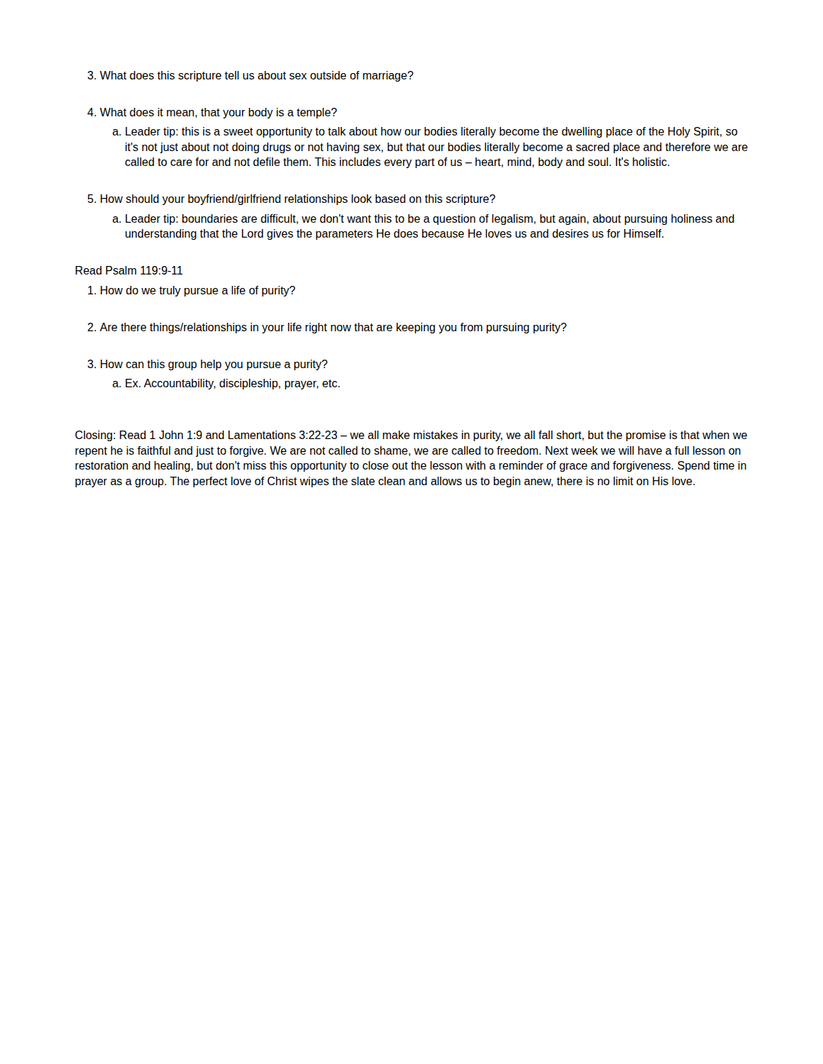What does this scripture tell us about sex outside of marriage?
What does it mean, that your body is a temple?
Leader tip: this is a sweet opportunity to talk about how our bodies literally become the dwelling place of the Holy Spirit, so it's not just about not doing drugs or not having sex, but that our bodies literally become a sacred place and therefore we are called to care for and not defile them. This includes every part of us – heart, mind, body and soul. It's holistic.
How should your boyfriend/girlfriend relationships look based on this scripture?
Leader tip: boundaries are difficult, we don't want this to be a question of legalism, but again, about pursuing holiness and understanding that the Lord gives the parameters He does because He loves us and desires us for Himself.
Read Psalm 119:9-11
How do we truly pursue a life of purity?
Are there things/relationships in your life right now that are keeping you from pursuing purity?
How can this group help you pursue a purity?
Ex. Accountability, discipleship, prayer, etc.
Closing: Read 1 John 1:9 and Lamentations 3:22-23 – we all make mistakes in purity, we all fall short, but the promise is that when we repent he is faithful and just to forgive. We are not called to shame, we are called to freedom. Next week we will have a full lesson on restoration and healing, but don't miss this opportunity to close out the lesson with a reminder of grace and forgiveness. Spend time in prayer as a group. The perfect love of Christ wipes the slate clean and allows us to begin anew, there is no limit on His love.